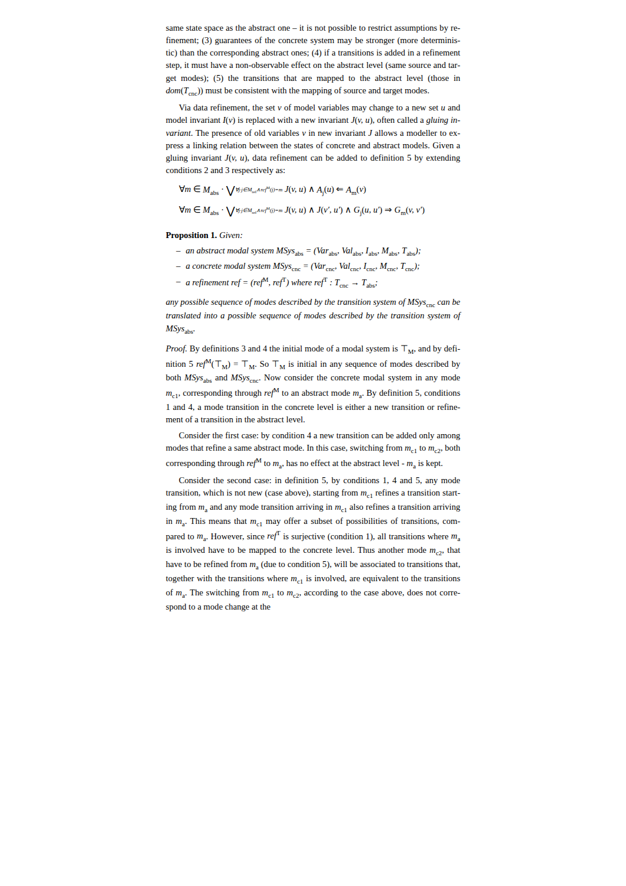same state space as the abstract one – it is not possible to restrict assumptions by refinement; (3) guarantees of the concrete system may be stronger (more deterministic) than the corresponding abstract ones; (4) if a transitions is added in a refinement step, it must have a non-observable effect on the abstract level (same source and target modes); (5) the transitions that are mapped to the abstract level (those in dom(Tcnc)) must be consistent with the mapping of source and target modes.
Via data refinement, the set v of model variables may change to a new set u and model invariant I(v) is replaced with a new invariant J(v, u), often called a gluing invariant. The presence of old variables v in new invariant J allows a modeller to express a linking relation between the states of concrete and abstract models. Given a gluing invariant J(v, u), data refinement can be added to definition 5 by extending conditions 2 and 3 respectively as:
∀m ∈ Mabs · ⋁∀j·j∈Mref∧refM(j)=m J(v, u) ∧ Aj(u) ⇐ Am(v) ∀m ∈ Mabs · ⋁∀j·j∈Mref∧refM(j)=m J(v, u) ∧ J(v′, u′) ∧ Gj(u, u′) ⇒ Gm(v, v′)
Proposition 1. Given:
an abstract modal system MSysabs = (Varabs, Valabs, Iabs, Mabs, Tabs);
a concrete modal system MSyscnc = (Varcnc, Valcnc, Icnc, Mcnc, Tcnc);
a refinement ref = (refM, refT) where refT : Tcnc → Tabs;
any possible sequence of modes described by the transition system of MSyscnc can be translated into a possible sequence of modes described by the transition system of MSysabs.
Proof. By definitions 3 and 4 the initial mode of a modal system is ⊤M, and by definition 5 refM(⊤M) = ⊤M. So ⊤M is initial in any sequence of modes described by both MSysabs and MSyscnc. Now consider the concrete modal system in any mode mc1, corresponding through refM to an abstract mode ma. By definition 5, conditions 1 and 4, a mode transition in the concrete level is either a new transition or refinement of a transition in the abstract level.
Consider the first case: by condition 4 a new transition can be added only among modes that refine a same abstract mode. In this case, switching from mc1 to mc2, both corresponding through refM to ma, has no effect at the abstract level - ma is kept.
Consider the second case: in definition 5, by conditions 1, 4 and 5, any mode transition, which is not new (case above), starting from mc1 refines a transition starting from ma and any mode transition arriving in mc1 also refines a transition arriving in ma. This means that mc1 may offer a subset of possibilities of transitions, compared to ma. However, since refT is surjective (condition 1), all transitions where ma is involved have to be mapped to the concrete level. Thus another mode mc2, that have to be refined from ma (due to condition 5), will be associated to transitions that, together with the transitions where mc1 is involved, are equivalent to the transitions of ma. The switching from mc1 to mc2, according to the case above, does not correspond to a mode change at the